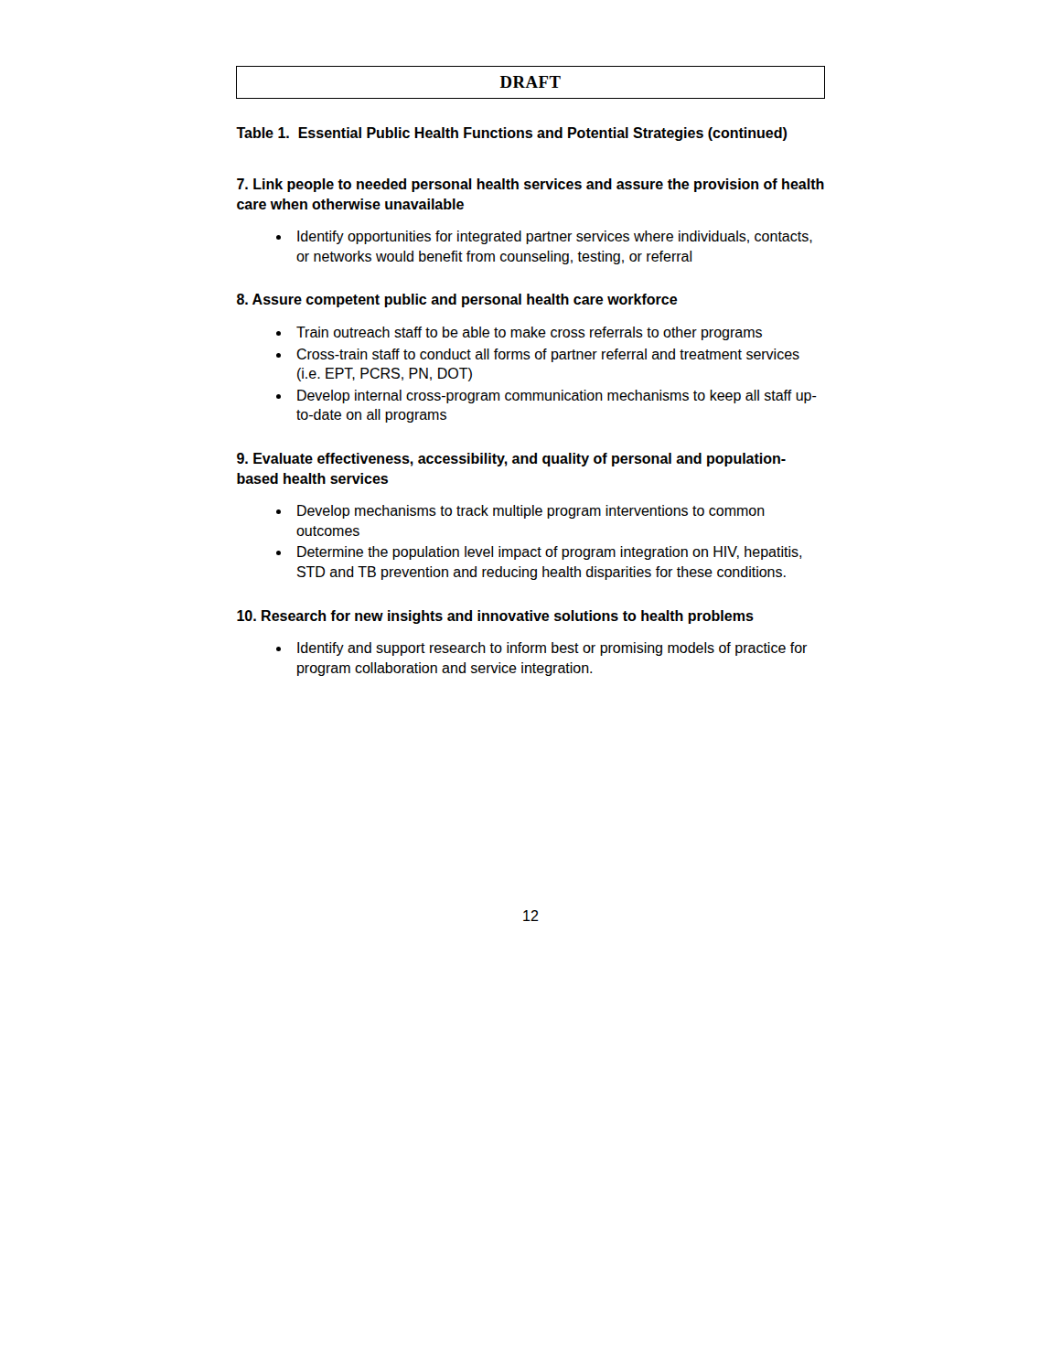DRAFT
Table 1. Essential Public Health Functions and Potential Strategies (continued)
7. Link people to needed personal health services and assure the provision of health care when otherwise unavailable
Identify opportunities for integrated partner services where individuals, contacts, or networks would benefit from counseling, testing, or referral
8. Assure competent public and personal health care workforce
Train outreach staff to be able to make cross referrals to other programs
Cross-train staff to conduct all forms of partner referral and treatment services (i.e. EPT, PCRS, PN, DOT)
Develop internal cross-program communication mechanisms to keep all staff up-to-date on all programs
9. Evaluate effectiveness, accessibility, and quality of personal and population-based health services
Develop mechanisms to track multiple program interventions to common outcomes
Determine the population level impact of program integration on HIV, hepatitis, STD and TB prevention and reducing health disparities for these conditions.
10. Research for new insights and innovative solutions to health problems
Identify and support research to inform best or promising models of practice for program collaboration and service integration.
12